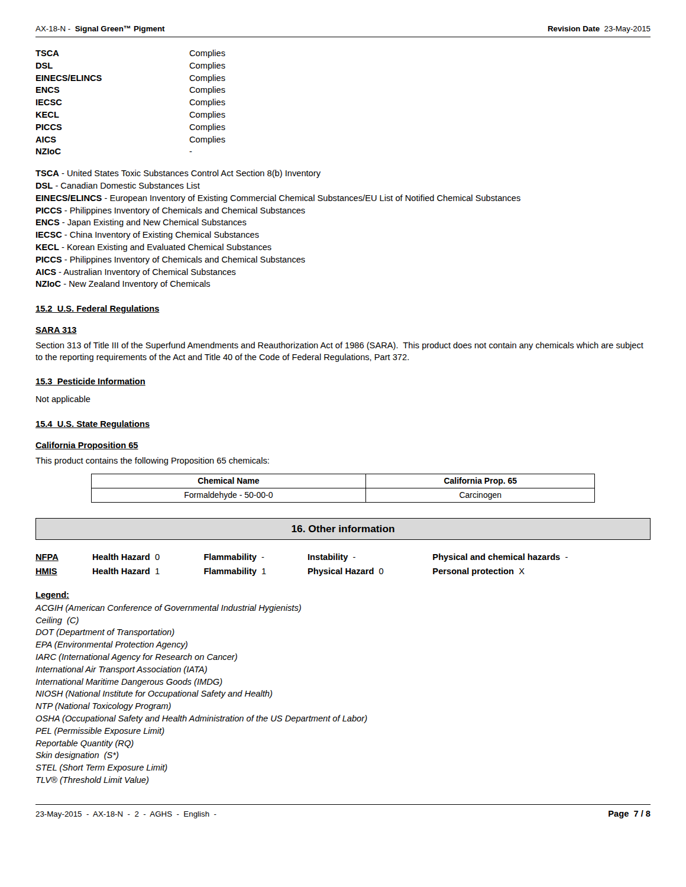AX-18-N - Signal Green™ Pigment
Revision Date 23-May-2015
| TSCA | Complies |
| DSL | Complies |
| EINECS/ELINCS | Complies |
| ENCS | Complies |
| IECSC | Complies |
| KECL | Complies |
| PICCS | Complies |
| AICS | Complies |
| NZIoC | - |
TSCA - United States Toxic Substances Control Act Section 8(b) Inventory
DSL - Canadian Domestic Substances List
EINECS/ELINCS - European Inventory of Existing Commercial Chemical Substances/EU List of Notified Chemical Substances
PICCS - Philippines Inventory of Chemicals and Chemical Substances
ENCS - Japan Existing and New Chemical Substances
IECSC - China Inventory of Existing Chemical Substances
KECL - Korean Existing and Evaluated Chemical Substances
PICCS - Philippines Inventory of Chemicals and Chemical Substances
AICS - Australian Inventory of Chemical Substances
NZIoC - New Zealand Inventory of Chemicals
15.2 U.S. Federal Regulations
SARA 313
Section 313 of Title III of the Superfund Amendments and Reauthorization Act of 1986 (SARA). This product does not contain any chemicals which are subject to the reporting requirements of the Act and Title 40 of the Code of Federal Regulations, Part 372.
15.3 Pesticide Information
Not applicable
15.4 U.S. State Regulations
California Proposition 65
This product contains the following Proposition 65 chemicals:
| Chemical Name | California Prop. 65 |
| --- | --- |
| Formaldehyde - 50-00-0 | Carcinogen |
16. Other information
| NFPA | Health Hazard 0 | Flammability - | Instability - | Physical and chemical hazards - |
| HMIS | Health Hazard 1 | Flammability 1 | Physical Hazard 0 | Personal protection X |
Legend:
ACGIH (American Conference of Governmental Industrial Hygienists)
Ceiling (C)
DOT (Department of Transportation)
EPA (Environmental Protection Agency)
IARC (International Agency for Research on Cancer)
International Air Transport Association (IATA)
International Maritime Dangerous Goods (IMDG)
NIOSH (National Institute for Occupational Safety and Health)
NTP (National Toxicology Program)
OSHA (Occupational Safety and Health Administration of the US Department of Labor)
PEL (Permissible Exposure Limit)
Reportable Quantity (RQ)
Skin designation (S*)
STEL (Short Term Exposure Limit)
TLV® (Threshold Limit Value)
23-May-2015 - AX-18-N - 2 - AGHS - English -
Page 7 / 8